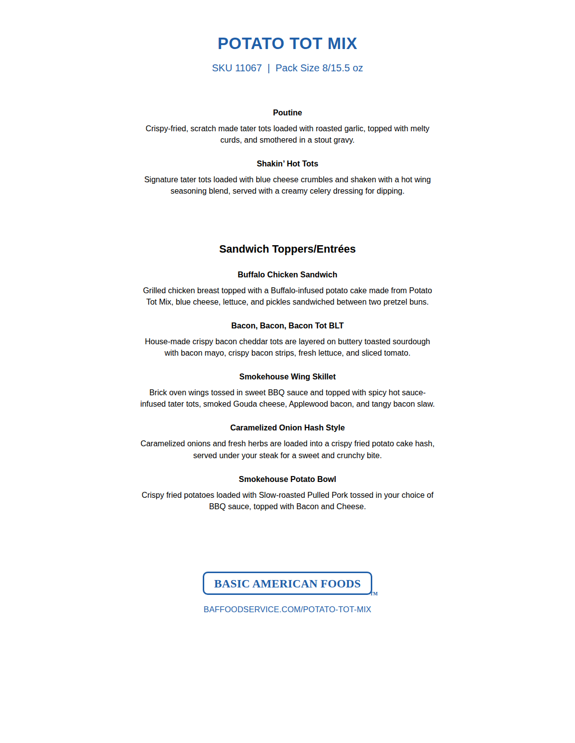POTATO TOT MIX
SKU 11067 | Pack Size 8/15.5 oz
Poutine
Crispy-fried, scratch made tater tots loaded with roasted garlic, topped with melty curds, and smothered in a stout gravy.
Shakin’ Hot Tots
Signature tater tots loaded with blue cheese crumbles and shaken with a hot wing seasoning blend, served with a creamy celery dressing for dipping.
Sandwich Toppers/Entrées
Buffalo Chicken Sandwich
Grilled chicken breast topped with a Buffalo-infused potato cake made from Potato Tot Mix, blue cheese, lettuce, and pickles sandwiched between two pretzel buns.
Bacon, Bacon, Bacon Tot BLT
House-made crispy bacon cheddar tots are layered on buttery toasted sourdough with bacon mayo, crispy bacon strips, fresh lettuce, and sliced tomato.
Smokehouse Wing Skillet
Brick oven wings tossed in sweet BBQ sauce and topped with spicy hot sauce-infused tater tots, smoked Gouda cheese, Applewood bacon, and tangy bacon slaw.
Caramelized Onion Hash Style
Caramelized onions and fresh herbs are loaded into a crispy fried potato cake hash, served under your steak for a sweet and crunchy bite.
Smokehouse Potato Bowl
Crispy fried potatoes loaded with Slow-roasted Pulled Pork tossed in your choice of BBQ sauce, topped with Bacon and Cheese.
BASIC AMERICAN FOODSTM
BAFFOODSERVICE.COM/POTATO-TOT-MIX